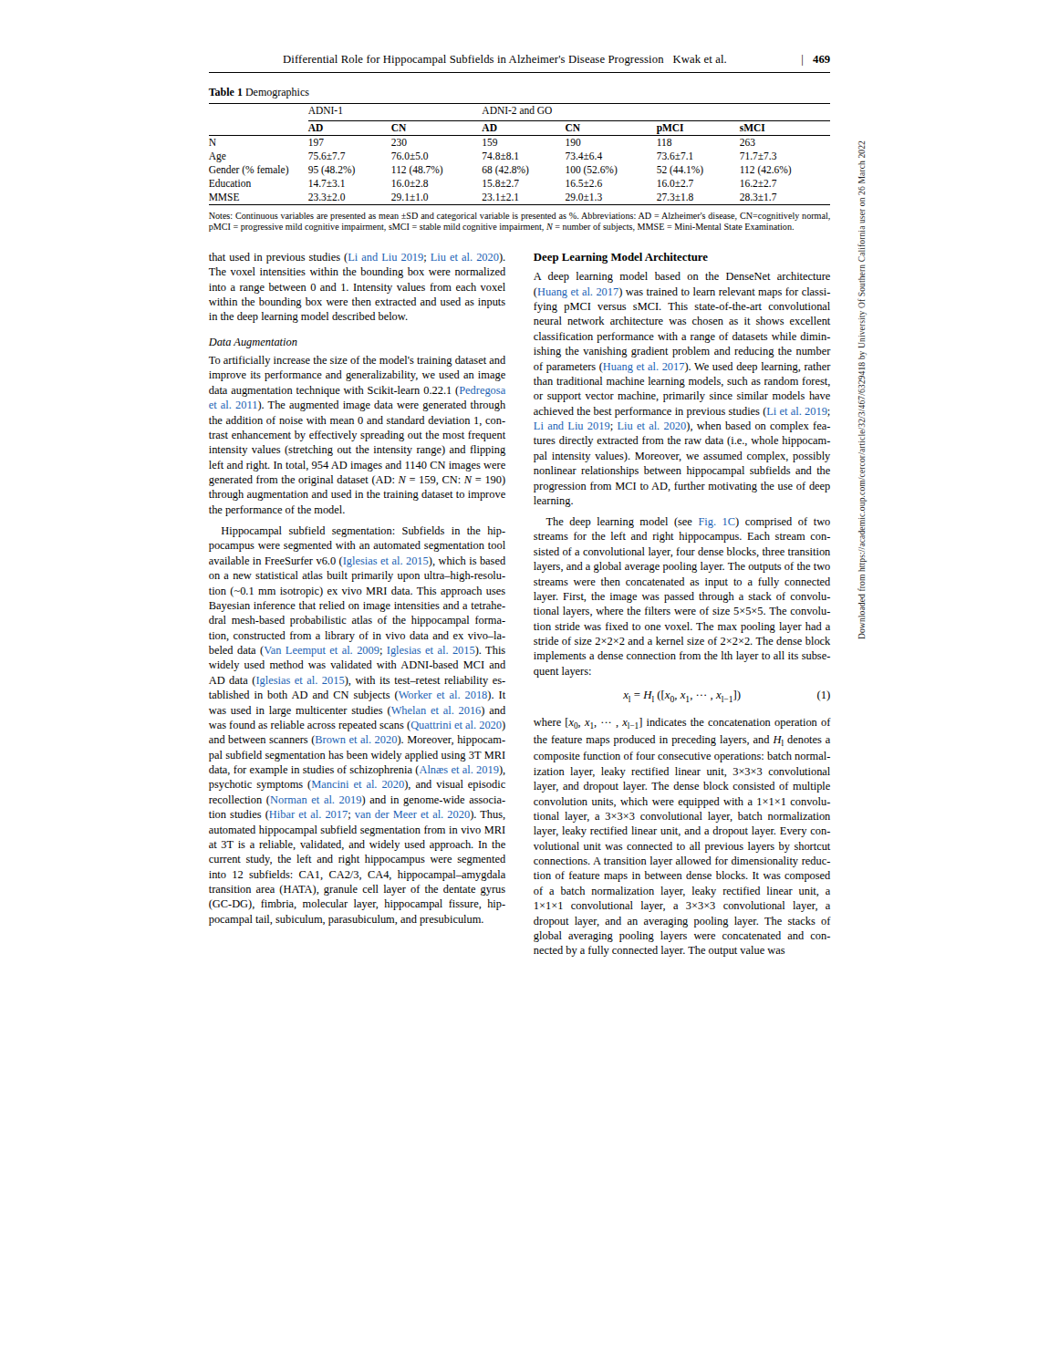469 | Differential Role for Hippocampal Subfields in Alzheimer's Disease Progression Kwak et al.
Table 1 Demographics
| | ADNI-1 | ADNI-2 and GO |
| --- | --- | --- |
| | AD | CN | AD | CN | pMCI | sMCI |
| N | 197 | 230 | 159 | 190 | 118 | 263 |
| Age | 75.6±7.7 | 76.0±5.0 | 74.8±8.1 | 73.4±6.4 | 73.6±7.1 | 71.7±7.3 |
| Gender (% female) | 95 (48.2%) | 112 (48.7%) | 68 (42.8%) | 100 (52.6%) | 52 (44.1%) | 112 (42.6%) |
| Education | 14.7±3.1 | 16.0±2.8 | 15.8±2.7 | 16.5±2.6 | 16.0±2.7 | 16.2±2.7 |
| MMSE | 23.3±2.0 | 29.1±1.0 | 23.1±2.1 | 29.0±1.3 | 27.3±1.8 | 28.3±1.7 |
Notes: Continuous variables are presented as mean ±SD and categorical variable is presented as %. Abbreviations: AD = Alzheimer's disease, CN=cognitively normal, pMCI = progressive mild cognitive impairment, sMCI = stable mild cognitive impairment, N = number of subjects, MMSE = Mini-Mental State Examination.
that used in previous studies (Li and Liu 2019; Liu et al. 2020). The voxel intensities within the bounding box were normalized into a range between 0 and 1. Intensity values from each voxel within the bounding box were then extracted and used as inputs in the deep learning model described below.
Data Augmentation
To artificially increase the size of the model's training dataset and improve its performance and generalizability, we used an image data augmentation technique with Scikit-learn 0.22.1 (Pedregosa et al. 2011). The augmented image data were generated through the addition of noise with mean 0 and standard deviation 1, contrast enhancement by effectively spreading out the most frequent intensity values (stretching out the intensity range) and flipping left and right. In total, 954 AD images and 1140 CN images were generated from the original dataset (AD: N = 159, CN: N = 190) through augmentation and used in the training dataset to improve the performance of the model.
Hippocampal subfield segmentation: Subfields in the hippocampus were segmented with an automated segmentation tool available in FreeSurfer v6.0 (Iglesias et al. 2015), which is based on a new statistical atlas built primarily upon ultra–high-resolution (~0.1 mm isotropic) ex vivo MRI data. This approach uses Bayesian inference that relied on image intensities and a tetrahedral mesh-based probabilistic atlas of the hippocampal formation, constructed from a library of in vivo data and ex vivo–labeled data (Van Leemput et al. 2009; Iglesias et al. 2015). This widely used method was validated with ADNI-based MCI and AD data (Iglesias et al. 2015), with its test–retest reliability established in both AD and CN subjects (Worker et al. 2018). It was used in large multicenter studies (Whelan et al. 2016) and was found as reliable across repeated scans (Quattrini et al. 2020) and between scanners (Brown et al. 2020). Moreover, hippocampal subfield segmentation has been widely applied using 3T MRI data, for example in studies of schizophrenia (Alnæs et al. 2019), psychotic symptoms (Mancini et al. 2020), and visual episodic recollection (Norman et al. 2019) and in genome-wide association studies (Hibar et al. 2017; van der Meer et al. 2020). Thus, automated hippocampal subfield segmentation from in vivo MRI at 3T is a reliable, validated, and widely used approach. In the current study, the left and right hippocampus were segmented into 12 subfields: CA1, CA2/3, CA4, hippocampal–amygdala transition area (HATA), granule cell layer of the dentate gyrus (GC-DG), fimbria, molecular layer, hippocampal fissure, hippocampal tail, subiculum, parasubiculum, and presubiculum.
Deep Learning Model Architecture
A deep learning model based on the DenseNet architecture (Huang et al. 2017) was trained to learn relevant maps for classifying pMCI versus sMCI. This state-of-the-art convolutional neural network architecture was chosen as it shows excellent classification performance with a range of datasets while diminishing the vanishing gradient problem and reducing the number of parameters (Huang et al. 2017). We used deep learning, rather than traditional machine learning models, such as random forest, or support vector machine, primarily since similar models have achieved the best performance in previous studies (Li et al. 2019; Li and Liu 2019; Liu et al. 2020), when based on complex features directly extracted from the raw data (i.e., whole hippocampal intensity values). Moreover, we assumed complex, possibly nonlinear relationships between hippocampal subfields and the progression from MCI to AD, further motivating the use of deep learning.
The deep learning model (see Fig. 1C) comprised of two streams for the left and right hippocampus. Each stream consisted of a convolutional layer, four dense blocks, three transition layers, and a global average pooling layer. The outputs of the two streams were then concatenated as input to a fully connected layer. First, the image was passed through a stack of convolutional layers, where the filters were of size 5×5×5. The convolution stride was fixed to one voxel. The max pooling layer had a stride of size 2×2×2 and a kernel size of 2×2×2. The dense block implements a dense connection from the lth layer to all its subsequent layers:
xl = Hl ([x0, x1, ··· , xl−1]) (1)
where [x0, x1, ··· , xl−1] indicates the concatenation operation of the feature maps produced in preceding layers, and Hl denotes a composite function of four consecutive operations: batch normalization layer, leaky rectified linear unit, 3×3×3 convolutional layer, and dropout layer. The dense block consisted of multiple convolution units, which were equipped with a 1×1×1 convolutional layer, a 3×3×3 convolutional layer, batch normalization layer, leaky rectified linear unit, and a dropout layer. Every convolutional unit was connected to all previous layers by shortcut connections. A transition layer allowed for dimensionality reduction of feature maps in between dense blocks. It was composed of a batch normalization layer, leaky rectified linear unit, a 1×1×1 convolutional layer, a 3×3×3 convolutional layer, a dropout layer, and an averaging pooling layer. The stacks of global averaging pooling layers were concatenated and connected by a fully connected layer. The output value was
Downloaded from https://academic.oup.com/cercor/article/32/3/467/6329418 by University Of Southern California user on 26 March 2022